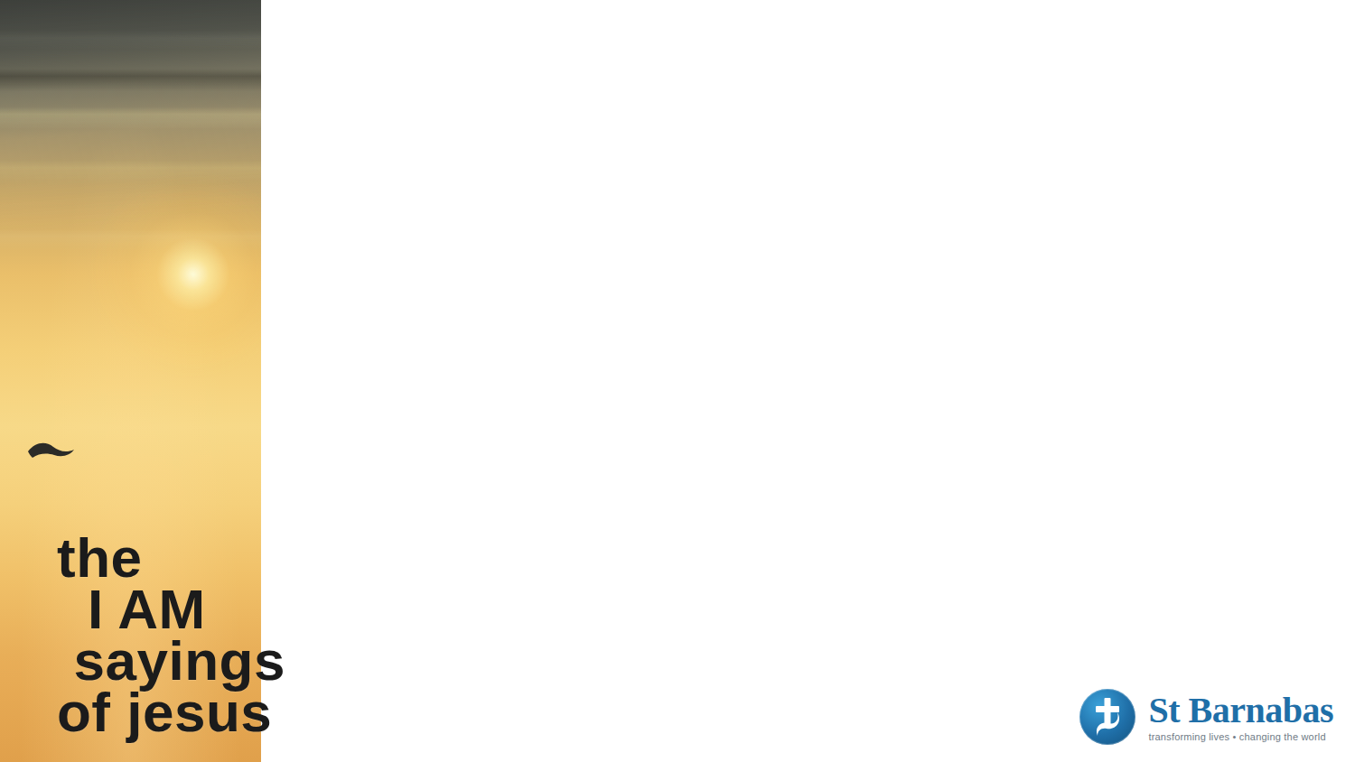the I AM sayings of Jesus
St Barnabas
transforming lives • changing the world